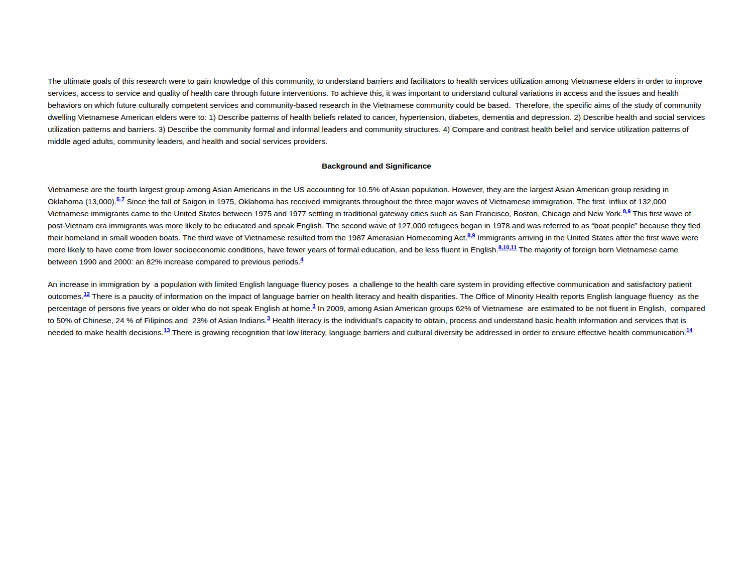The ultimate goals of this research were to gain knowledge of this community, to understand barriers and facilitators to health services utilization among Vietnamese elders in order to improve services, access to service and quality of health care through future interventions. To achieve this, it was important to understand cultural variations in access and the issues and health behaviors on which future culturally competent services and community-based research in the Vietnamese community could be based. Therefore, the specific aims of the study of community dwelling Vietnamese American elders were to: 1) Describe patterns of health beliefs related to cancer, hypertension, diabetes, dementia and depression. 2) Describe health and social services utilization patterns and barriers. 3) Describe the community formal and informal leaders and community structures. 4) Compare and contrast health belief and service utilization patterns of middle aged adults, community leaders, and health and social services providers.
Background and Significance
Vietnamese are the fourth largest group among Asian Americans in the US accounting for 10.5% of Asian population. However, they are the largest Asian American group residing in Oklahoma (13,000).5-7 Since the fall of Saigon in 1975, Oklahoma has received immigrants throughout the three major waves of Vietnamese immigration. The first influx of 132,000 Vietnamese immigrants came to the United States between 1975 and 1977 settling in traditional gateway cities such as San Francisco, Boston, Chicago and New York.8,9 This first wave of post-Vietnam era immigrants was more likely to be educated and speak English. The second wave of 127,000 refugees began in 1978 and was referred to as “boat people” because they fled their homeland in small wooden boats. The third wave of Vietnamese resulted from the 1987 Amerasian Homecoming Act.8,9 Immigrants arriving in the United States after the first wave were more likely to have come from lower socioeconomic conditions, have fewer years of formal education, and be less fluent in English.8,10,11 The majority of foreign born Vietnamese came between 1990 and 2000: an 82% increase compared to previous periods.4
An increase in immigration by a population with limited English language fluency poses a challenge to the health care system in providing effective communication and satisfactory patient outcomes.12 There is a paucity of information on the impact of language barrier on health literacy and health disparities. The Office of Minority Health reports English language fluency as the percentage of persons five years or older who do not speak English at home.3 In 2009, among Asian American groups 62% of Vietnamese are estimated to be not fluent in English, compared to 50% of Chinese, 24 % of Filipinos and 23% of Asian Indians.3 Health literacy is the individual’s capacity to obtain, process and understand basic health information and services that is needed to make health decisions.13 There is growing recognition that low literacy, language barriers and cultural diversity be addressed in order to ensure effective health communication.14